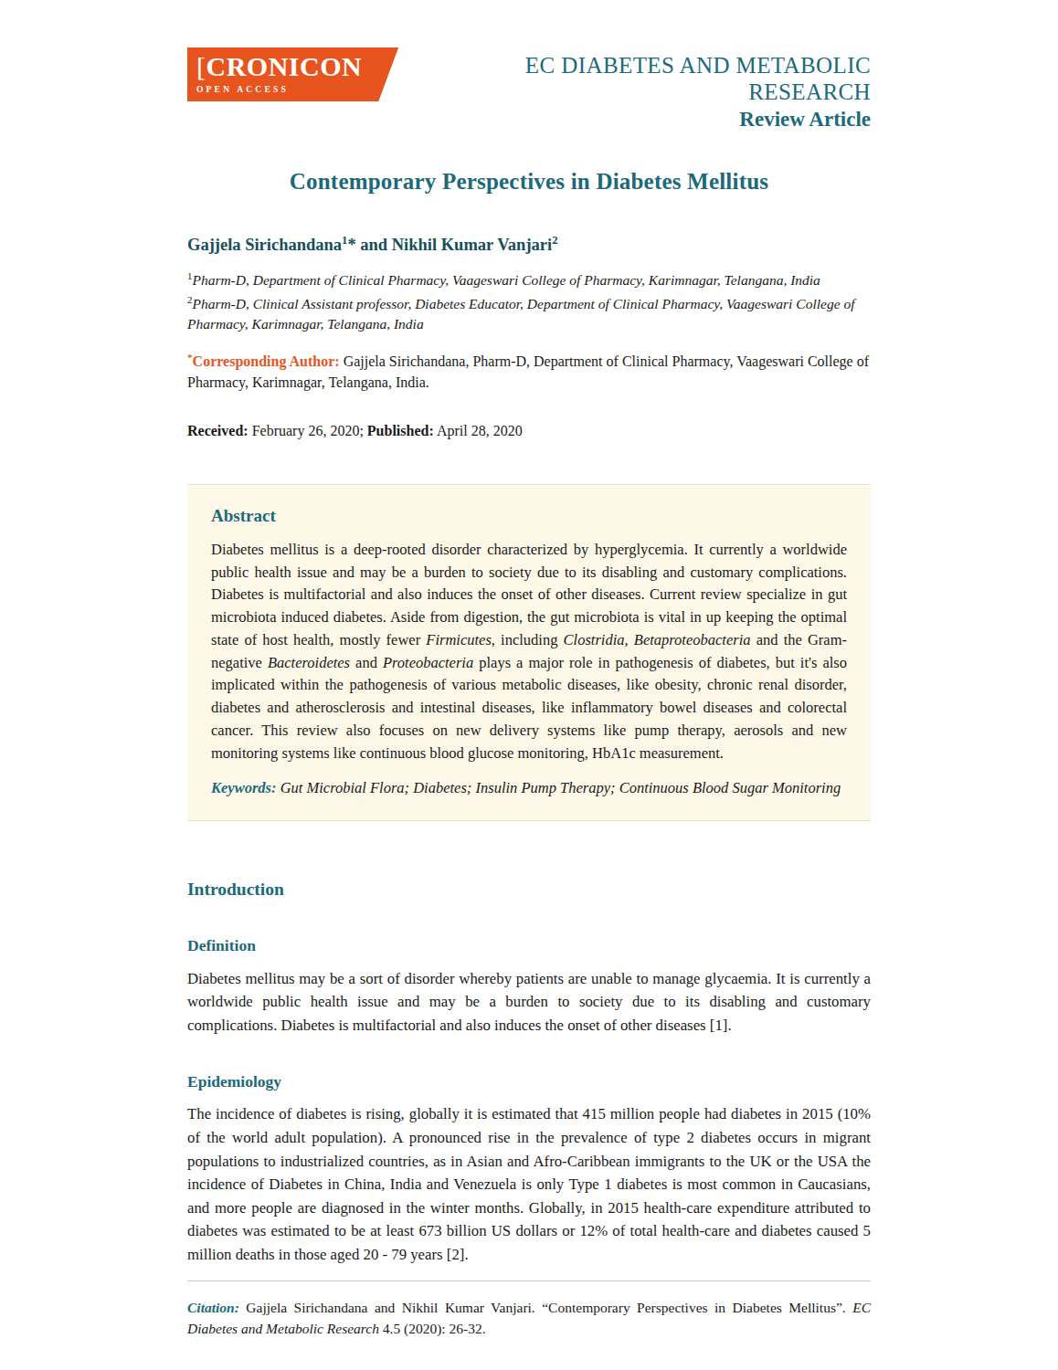[CRONICON Open Access
EC Diabetes and Metabolic Research
Review Article
Contemporary Perspectives in Diabetes Mellitus
Gajjela Sirichandana1* and Nikhil Kumar Vanjari2
1Pharm-D, Department of Clinical Pharmacy, Vaageswari College of Pharmacy, Karimnagar, Telangana, India
2Pharm-D, Clinical Assistant professor, Diabetes Educator, Department of Clinical Pharmacy, Vaageswari College of Pharmacy, Karimnagar, Telangana, India
*Corresponding Author: Gajjela Sirichandana, Pharm-D, Department of Clinical Pharmacy, Vaageswari College of Pharmacy, Karimnagar, Telangana, India.
Received: February 26, 2020; Published: April 28, 2020
Abstract
Diabetes mellitus is a deep-rooted disorder characterized by hyperglycemia. It currently a worldwide public health issue and may be a burden to society due to its disabling and customary complications. Diabetes is multifactorial and also induces the onset of other diseases. Current review specialize in gut microbiota induced diabetes. Aside from digestion, the gut microbiota is vital in up keeping the optimal state of host health, mostly fewer Firmicutes, including Clostridia, Betaproteobacteria and the Gram-negative Bacteroidetes and Proteobacteria plays a major role in pathogenesis of diabetes, but it's also implicated within the pathogenesis of various metabolic diseases, like obesity, chronic renal disorder, diabetes and atherosclerosis and intestinal diseases, like inflammatory bowel diseases and colorectal cancer. This review also focuses on new delivery systems like pump therapy, aerosols and new monitoring systems like continuous blood glucose monitoring, HbA1c measurement.
Keywords: Gut Microbial Flora; Diabetes; Insulin Pump Therapy; Continuous Blood Sugar Monitoring
Introduction
Definition
Diabetes mellitus may be a sort of disorder whereby patients are unable to manage glycaemia. It is currently a worldwide public health issue and may be a burden to society due to its disabling and customary complications. Diabetes is multifactorial and also induces the onset of other diseases [1].
Epidemiology
The incidence of diabetes is rising, globally it is estimated that 415 million people had diabetes in 2015 (10% of the world adult population). A pronounced rise in the prevalence of type 2 diabetes occurs in migrant populations to industrialized countries, as in Asian and Afro-Caribbean immigrants to the UK or the USA the incidence of Diabetes in China, India and Venezuela is only Type 1 diabetes is most common in Caucasians, and more people are diagnosed in the winter months. Globally, in 2015 health-care expenditure attributed to diabetes was estimated to be at least 673 billion US dollars or 12% of total health-care and diabetes caused 5 million deaths in those aged 20 - 79 years [2].
Citation: Gajjela Sirichandana and Nikhil Kumar Vanjari. “Contemporary Perspectives in Diabetes Mellitus”. EC Diabetes and Metabolic Research 4.5 (2020): 26-32.